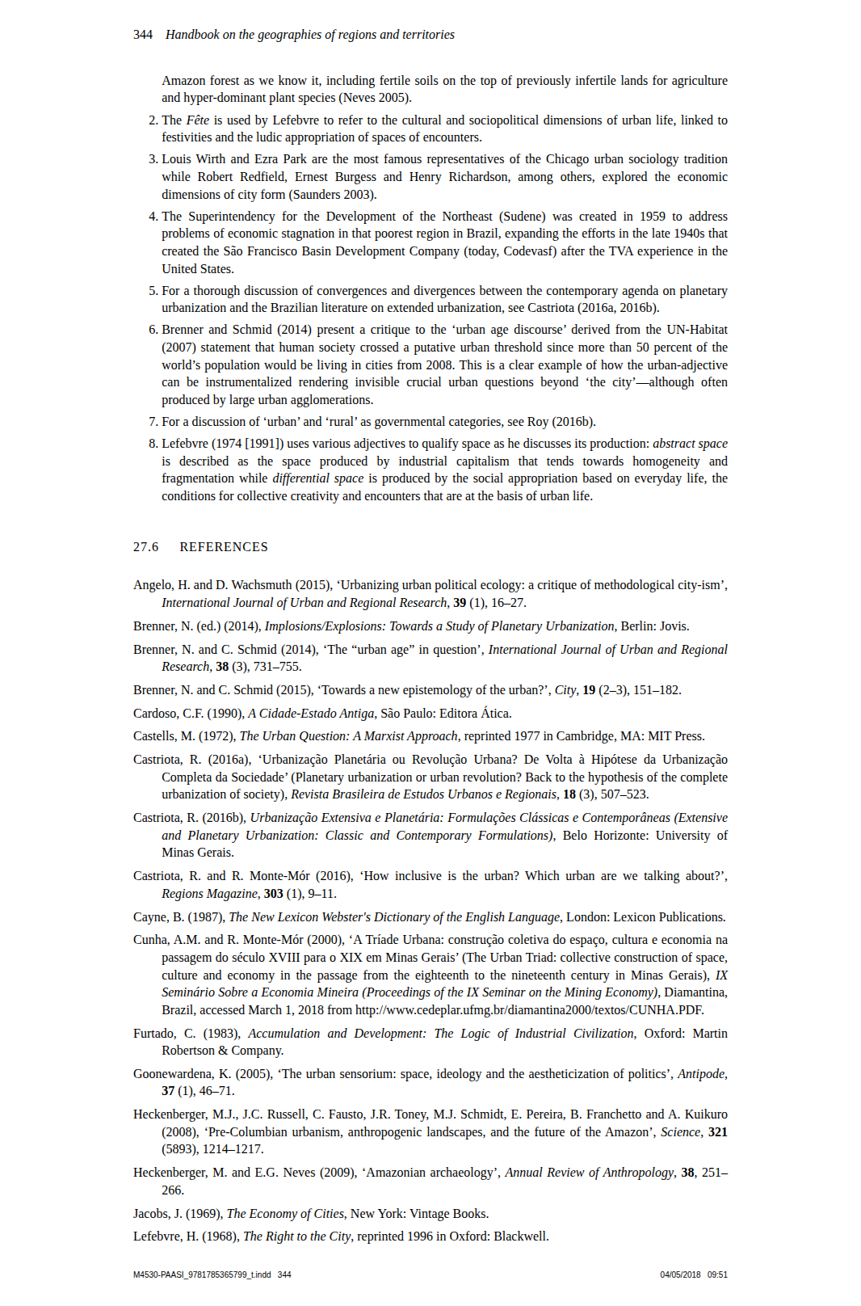344 Handbook on the geographies of regions and territories
Amazon forest as we know it, including fertile soils on the top of previously infertile lands for agriculture and hyper-dominant plant species (Neves 2005).
The Fête is used by Lefebvre to refer to the cultural and sociopolitical dimensions of urban life, linked to festivities and the ludic appropriation of spaces of encounters.
Louis Wirth and Ezra Park are the most famous representatives of the Chicago urban sociology tradition while Robert Redfield, Ernest Burgess and Henry Richardson, among others, explored the economic dimensions of city form (Saunders 2003).
The Superintendency for the Development of the Northeast (Sudene) was created in 1959 to address problems of economic stagnation in that poorest region in Brazil, expanding the efforts in the late 1940s that created the São Francisco Basin Development Company (today, Codevasf) after the TVA experience in the United States.
For a thorough discussion of convergences and divergences between the contemporary agenda on planetary urbanization and the Brazilian literature on extended urbanization, see Castriota (2016a, 2016b).
Brenner and Schmid (2014) present a critique to the ‘urban age discourse’ derived from the UN-Habitat (2007) statement that human society crossed a putative urban threshold since more than 50 percent of the world’s population would be living in cities from 2008. This is a clear example of how the urban-adjective can be instrumentalized rendering invisible crucial urban questions beyond ‘the city’—although often produced by large urban agglomerations.
For a discussion of ‘urban’ and ‘rural’ as governmental categories, see Roy (2016b).
Lefebvre (1974 [1991]) uses various adjectives to qualify space as he discusses its production: abstract space is described as the space produced by industrial capitalism that tends towards homogeneity and fragmentation while differential space is produced by the social appropriation based on everyday life, the conditions for collective creativity and encounters that are at the basis of urban life.
27.6 REFERENCES
Angelo, H. and D. Wachsmuth (2015), ‘Urbanizing urban political ecology: a critique of methodological city-ism’, International Journal of Urban and Regional Research, 39 (1), 16–27.
Brenner, N. (ed.) (2014), Implosions/Explosions: Towards a Study of Planetary Urbanization, Berlin: Jovis.
Brenner, N. and C. Schmid (2014), ‘The “urban age” in question’, International Journal of Urban and Regional Research, 38 (3), 731–755.
Brenner, N. and C. Schmid (2015), ‘Towards a new epistemology of the urban?’, City, 19 (2–3), 151–182.
Cardoso, C.F. (1990), A Cidade-Estado Antiga, São Paulo: Editora Ática.
Castells, M. (1972), The Urban Question: A Marxist Approach, reprinted 1977 in Cambridge, MA: MIT Press.
Castriota, R. (2016a), ‘Urbanização Planetária ou Revolução Urbana? De Volta à Hipótese da Urbanização Completa da Sociedade’ (Planetary urbanization or urban revolution? Back to the hypothesis of the complete urbanization of society), Revista Brasileira de Estudos Urbanos e Regionais, 18 (3), 507–523.
Castriota, R. (2016b), Urbanização Extensiva e Planetária: Formulações Clássicas e Contemporâneas (Extensive and Planetary Urbanization: Classic and Contemporary Formulations), Belo Horizonte: University of Minas Gerais.
Castriota, R. and R. Monte-Mór (2016), ‘How inclusive is the urban? Which urban are we talking about?’, Regions Magazine, 303 (1), 9–11.
Cayne, B. (1987), The New Lexicon Webster's Dictionary of the English Language, London: Lexicon Publications.
Cunha, A.M. and R. Monte-Mór (2000), ‘A Tríade Urbana: construção coletiva do espaço, cultura e economia na passagem do século XVIII para o XIX em Minas Gerais’ (The Urban Triad: collective construction of space, culture and economy in the passage from the eighteenth to the nineteenth century in Minas Gerais), IX Seminário Sobre a Economia Mineira (Proceedings of the IX Seminar on the Mining Economy), Diamantina, Brazil, accessed March 1, 2018 from http://www.cedeplar.ufmg.br/diamantina2000/textos/CUNHA.PDF.
Furtado, C. (1983), Accumulation and Development: The Logic of Industrial Civilization, Oxford: Martin Robertson & Company.
Goonewardena, K. (2005), ‘The urban sensorium: space, ideology and the aestheticization of politics’, Antipode, 37 (1), 46–71.
Heckenberger, M.J., J.C. Russell, C. Fausto, J.R. Toney, M.J. Schmidt, E. Pereira, B. Franchetto and A. Kuikuro (2008), ‘Pre-Columbian urbanism, anthropogenic landscapes, and the future of the Amazon’, Science, 321 (5893), 1214–1217.
Heckenberger, M. and E.G. Neves (2009), ‘Amazonian archaeology’, Annual Review of Anthropology, 38, 251–266.
Jacobs, J. (1969), The Economy of Cities, New York: Vintage Books.
Lefebvre, H. (1968), The Right to the City, reprinted 1996 in Oxford: Blackwell.
M4530-PAASI_9781785365799_t.indd 344 04/05/2018 09:51